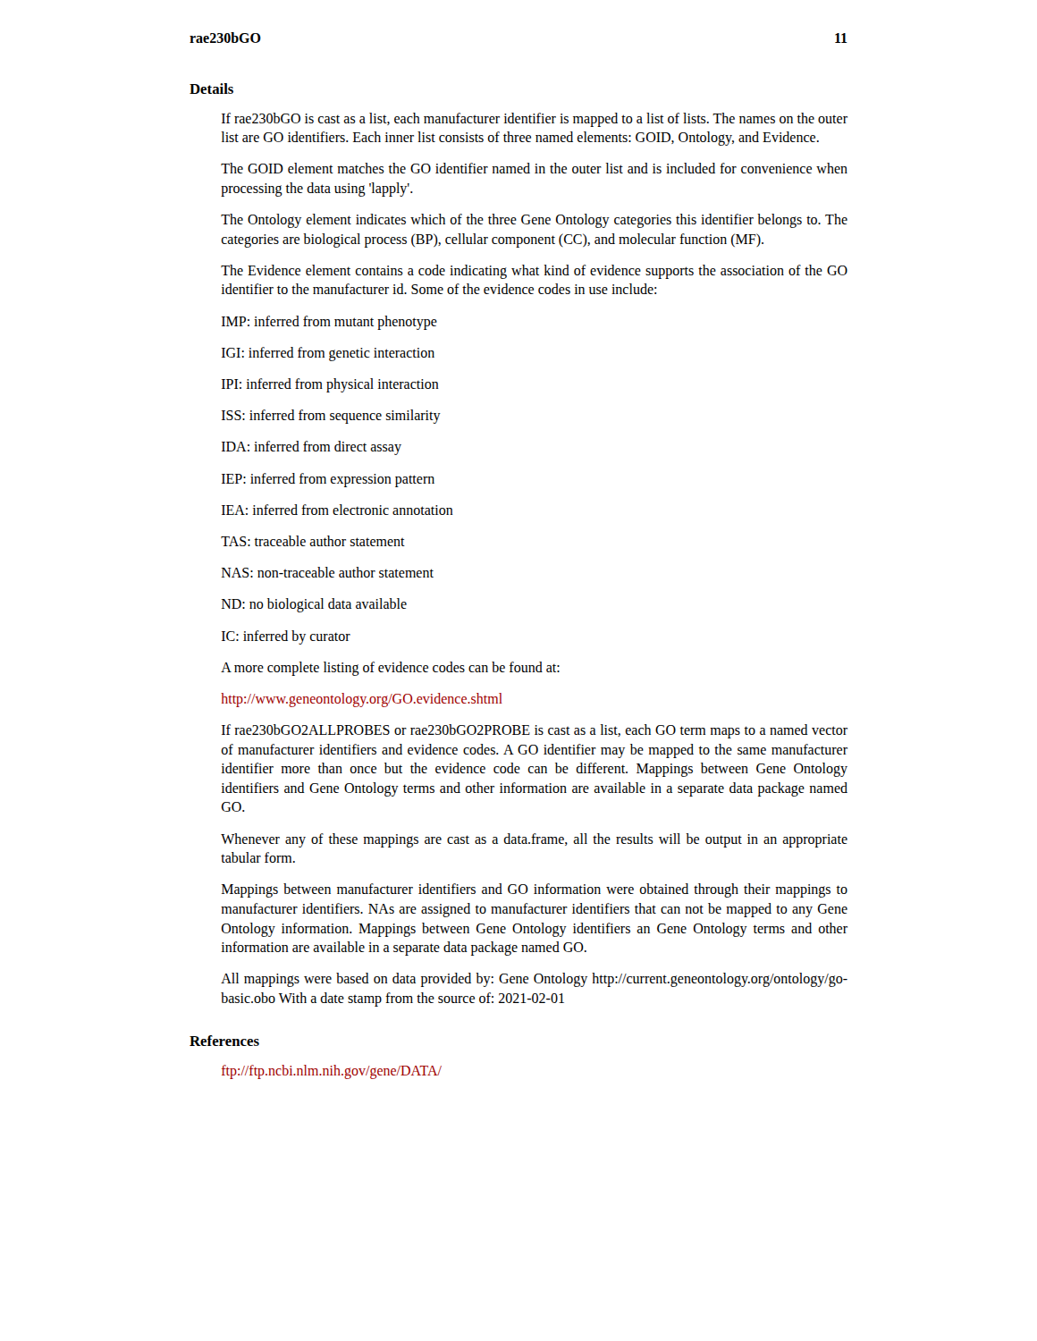rae230bGO 11
Details
If rae230bGO is cast as a list, each manufacturer identifier is mapped to a list of lists. The names on the outer list are GO identifiers. Each inner list consists of three named elements: GOID, Ontology, and Evidence.
The GOID element matches the GO identifier named in the outer list and is included for convenience when processing the data using 'lapply'.
The Ontology element indicates which of the three Gene Ontology categories this identifier belongs to. The categories are biological process (BP), cellular component (CC), and molecular function (MF).
The Evidence element contains a code indicating what kind of evidence supports the association of the GO identifier to the manufacturer id. Some of the evidence codes in use include:
IMP: inferred from mutant phenotype
IGI: inferred from genetic interaction
IPI: inferred from physical interaction
ISS: inferred from sequence similarity
IDA: inferred from direct assay
IEP: inferred from expression pattern
IEA: inferred from electronic annotation
TAS: traceable author statement
NAS: non-traceable author statement
ND: no biological data available
IC: inferred by curator
A more complete listing of evidence codes can be found at:
http://www.geneontology.org/GO.evidence.shtml
If rae230bGO2ALLPROBES or rae230bGO2PROBE is cast as a list, each GO term maps to a named vector of manufacturer identifiers and evidence codes. A GO identifier may be mapped to the same manufacturer identifier more than once but the evidence code can be different. Mappings between Gene Ontology identifiers and Gene Ontology terms and other information are available in a separate data package named GO.
Whenever any of these mappings are cast as a data.frame, all the results will be output in an appropriate tabular form.
Mappings between manufacturer identifiers and GO information were obtained through their mappings to manufacturer identifiers. NAs are assigned to manufacturer identifiers that can not be mapped to any Gene Ontology information. Mappings between Gene Ontology identifiers an Gene Ontology terms and other information are available in a separate data package named GO.
All mappings were based on data provided by: Gene Ontology http://current.geneontology.org/ontology/go-basic.obo With a date stamp from the source of: 2021-02-01
References
ftp://ftp.ncbi.nlm.nih.gov/gene/DATA/